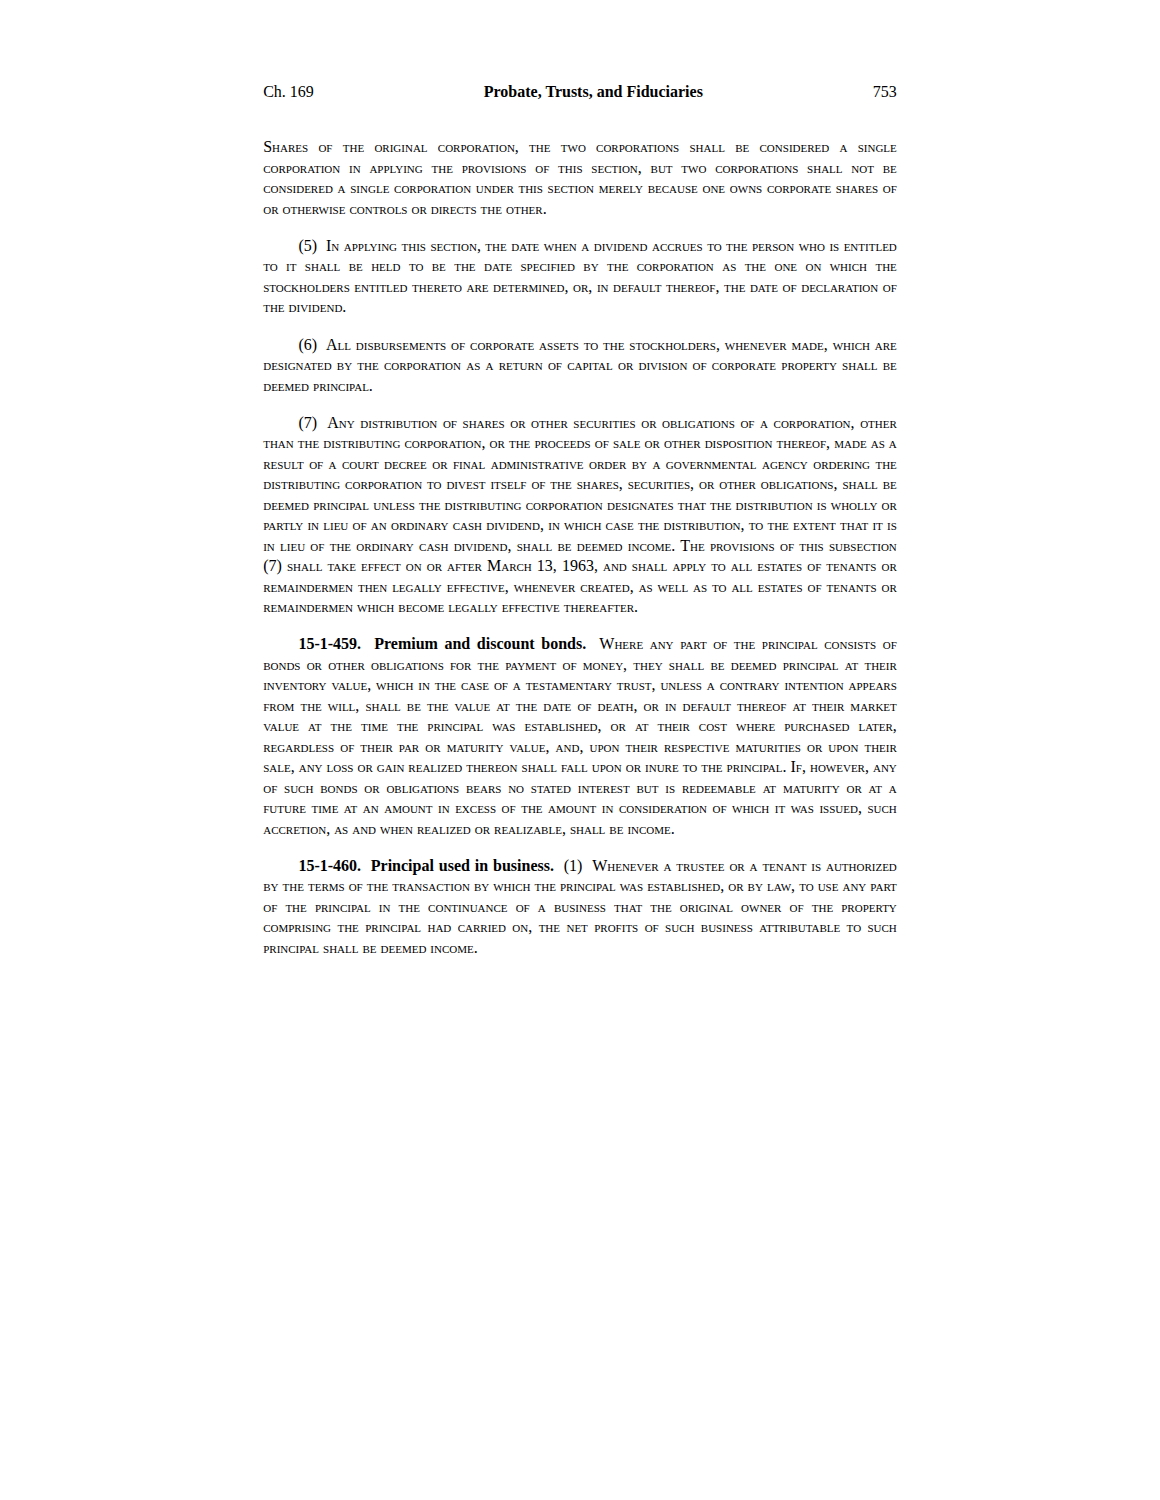Ch. 169 Probate, Trusts, and Fiduciaries 753
Shares of the original corporation, the two corporations shall be considered a single corporation in applying the provisions of this section, but two corporations shall not be considered a single corporation under this section merely because one owns corporate shares of or otherwise controls or directs the other.
(5) In applying this section, the date when a dividend accrues to the person who is entitled to it shall be held to be the date specified by the corporation as the one on which the stockholders entitled thereto are determined, or, in default thereof, the date of declaration of the dividend.
(6) All disbursements of corporate assets to the stockholders, whenever made, which are designated by the corporation as a return of capital or division of corporate property shall be deemed principal.
(7) Any distribution of shares or other securities or obligations of a corporation, other than the distributing corporation, or the proceeds of sale or other disposition thereof, made as a result of a court decree or final administrative order by a governmental agency ordering the distributing corporation to divest itself of the shares, securities, or other obligations, shall be deemed principal unless the distributing corporation designates that the distribution is wholly or partly in lieu of an ordinary cash dividend, in which case the distribution, to the extent that it is in lieu of the ordinary cash dividend, shall be deemed income. The provisions of this subsection (7) shall take effect on or after March 13, 1963, and shall apply to all estates of tenants or remaindermen then legally effective, whenever created, as well as to all estates of tenants or remaindermen which become legally effective thereafter.
15-1-459. Premium and discount bonds. Where any part of the principal consists of bonds or other obligations for the payment of money, they shall be deemed principal at their inventory value, which in the case of a testamentary trust, unless a contrary intention appears from the will, shall be the value at the date of death, or in default thereof at their market value at the time the principal was established, or at their cost where purchased later, regardless of their par or maturity value, and, upon their respective maturities or upon their sale, any loss or gain realized thereon shall fall upon or inure to the principal. If, however, any of such bonds or obligations bears no stated interest but is redeemable at maturity or at a future time at an amount in excess of the amount in consideration of which it was issued, such accretion, as and when realized or realizable, shall be income.
15-1-460. Principal used in business. (1) Whenever a trustee or a tenant is authorized by the terms of the transaction by which the principal was established, or by law, to use any part of the principal in the continuance of a business that the original owner of the property comprising the principal had carried on, the net profits of such business attributable to such principal shall be deemed income.